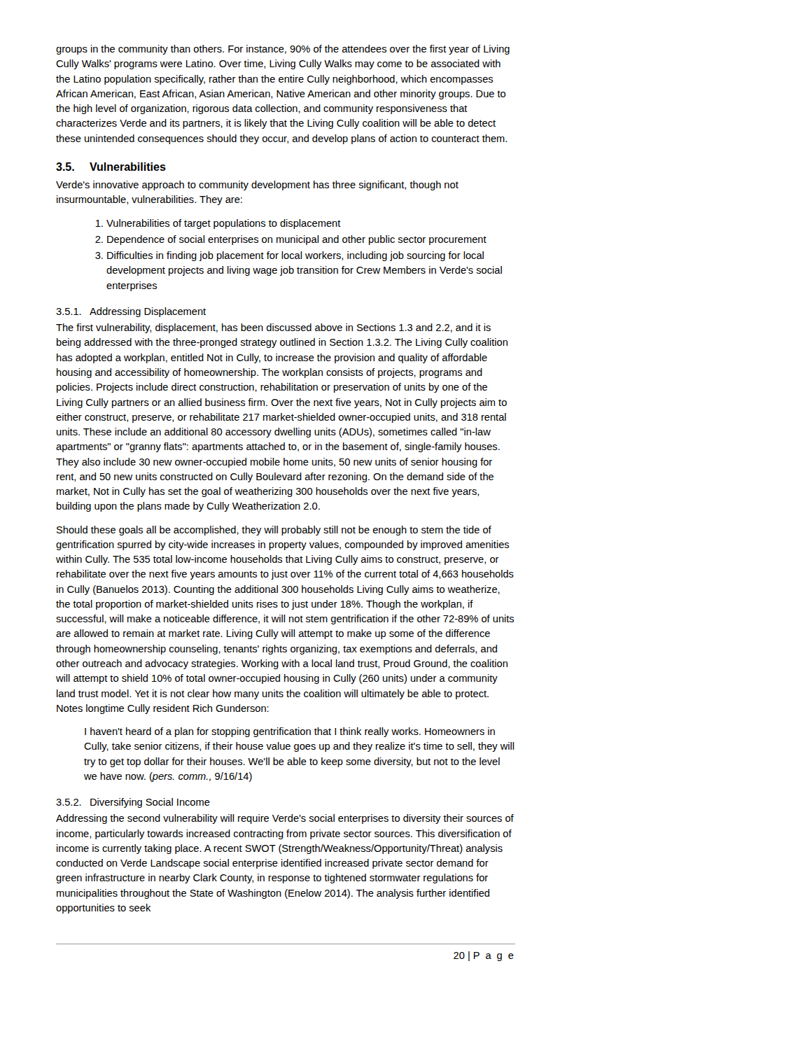groups in the community than others. For instance, 90% of the attendees over the first year of Living Cully Walks' programs were Latino. Over time, Living Cully Walks may come to be associated with the Latino population specifically, rather than the entire Cully neighborhood, which encompasses African American, East African, Asian American, Native American and other minority groups. Due to the high level of organization, rigorous data collection, and community responsiveness that characterizes Verde and its partners, it is likely that the Living Cully coalition will be able to detect these unintended consequences should they occur, and develop plans of action to counteract them.
3.5. Vulnerabilities
Verde's innovative approach to community development has three significant, though not insurmountable, vulnerabilities. They are:
Vulnerabilities of target populations to displacement
Dependence of social enterprises on municipal and other public sector procurement
Difficulties in finding job placement for local workers, including job sourcing for local development projects and living wage job transition for Crew Members in Verde's social enterprises
3.5.1. Addressing Displacement
The first vulnerability, displacement, has been discussed above in Sections 1.3 and 2.2, and it is being addressed with the three-pronged strategy outlined in Section 1.3.2. The Living Cully coalition has adopted a workplan, entitled Not in Cully, to increase the provision and quality of affordable housing and accessibility of homeownership. The workplan consists of projects, programs and policies. Projects include direct construction, rehabilitation or preservation of units by one of the Living Cully partners or an allied business firm. Over the next five years, Not in Cully projects aim to either construct, preserve, or rehabilitate 217 market-shielded owner-occupied units, and 318 rental units. These include an additional 80 accessory dwelling units (ADUs), sometimes called "in-law apartments" or "granny flats": apartments attached to, or in the basement of, single-family houses. They also include 30 new owner-occupied mobile home units, 50 new units of senior housing for rent, and 50 new units constructed on Cully Boulevard after rezoning. On the demand side of the market, Not in Cully has set the goal of weatherizing 300 households over the next five years, building upon the plans made by Cully Weatherization 2.0.
Should these goals all be accomplished, they will probably still not be enough to stem the tide of gentrification spurred by city-wide increases in property values, compounded by improved amenities within Cully. The 535 total low-income households that Living Cully aims to construct, preserve, or rehabilitate over the next five years amounts to just over 11% of the current total of 4,663 households in Cully (Banuelos 2013). Counting the additional 300 households Living Cully aims to weatherize, the total proportion of market-shielded units rises to just under 18%. Though the workplan, if successful, will make a noticeable difference, it will not stem gentrification if the other 72-89% of units are allowed to remain at market rate. Living Cully will attempt to make up some of the difference through homeownership counseling, tenants' rights organizing, tax exemptions and deferrals, and other outreach and advocacy strategies. Working with a local land trust, Proud Ground, the coalition will attempt to shield 10% of total owner-occupied housing in Cully (260 units) under a community land trust model. Yet it is not clear how many units the coalition will ultimately be able to protect. Notes longtime Cully resident Rich Gunderson:
I haven't heard of a plan for stopping gentrification that I think really works. Homeowners in Cully, take senior citizens, if their house value goes up and they realize it's time to sell, they will try to get top dollar for their houses. We'll be able to keep some diversity, but not to the level we have now. (pers. comm., 9/16/14)
3.5.2. Diversifying Social Income
Addressing the second vulnerability will require Verde's social enterprises to diversity their sources of income, particularly towards increased contracting from private sector sources. This diversification of income is currently taking place. A recent SWOT (Strength/Weakness/Opportunity/Threat) analysis conducted on Verde Landscape social enterprise identified increased private sector demand for green infrastructure in nearby Clark County, in response to tightened stormwater regulations for municipalities throughout the State of Washington (Enelow 2014). The analysis further identified opportunities to seek
20 | P a g e